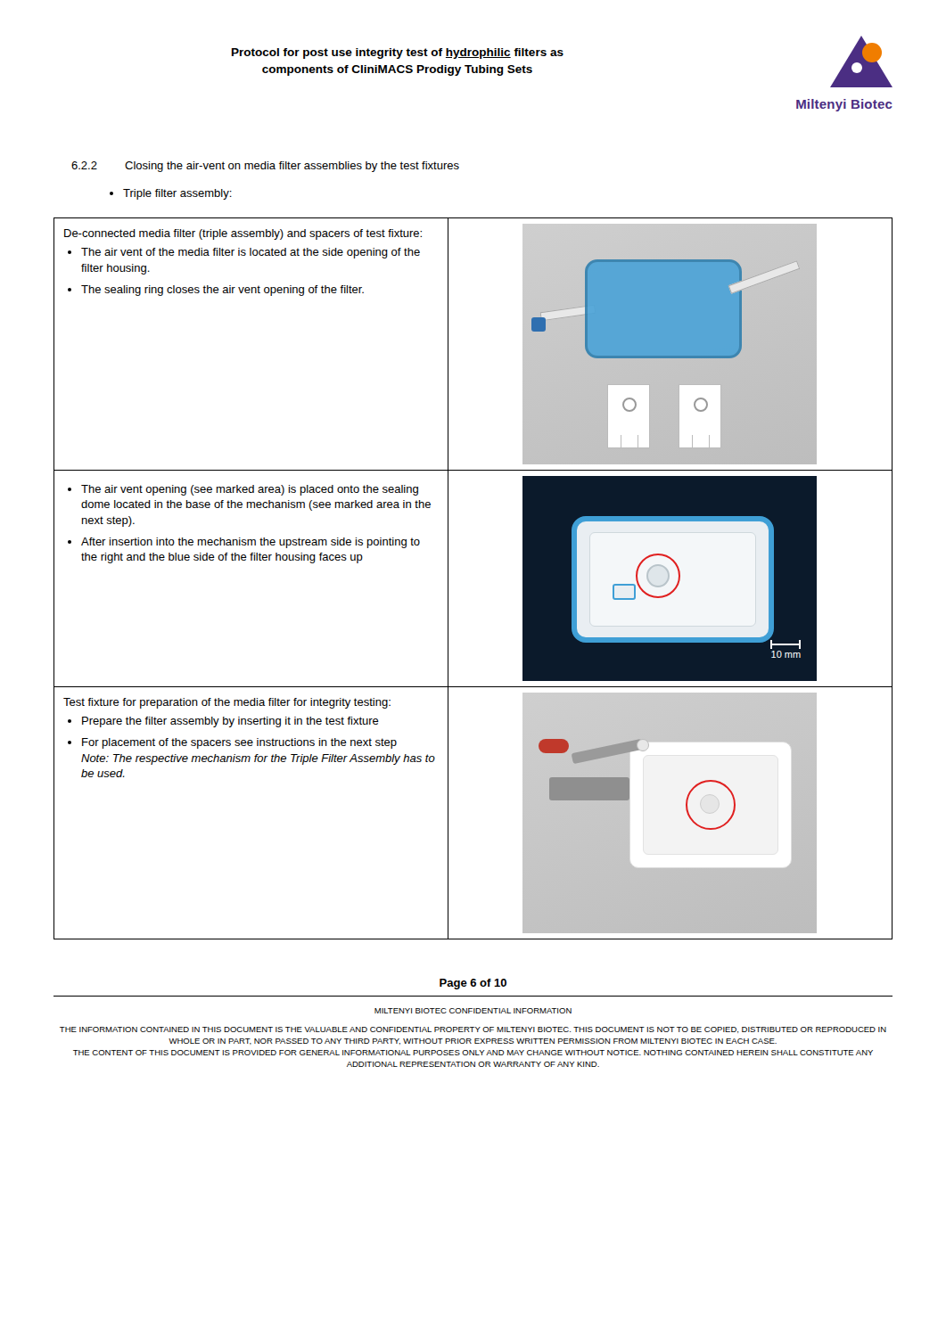Protocol for post use integrity test of hydrophilic filters as
components of CliniMACS Prodigy Tubing Sets
Miltenyi Biotec
6.2.2 Closing the air-vent on media filter assemblies by the test fixtures
Triple filter assembly:
| De-connected media filter (triple assembly) and spacers of test fixture: The air vent of the media filter is located at the side opening of the filter housing. The sealing ring closes the air vent opening of the filter. | |
| The air vent opening (see marked area) is placed onto the sealing dome located in the base of the mechanism (see marked area in the next step). After insertion into the mechanism the upstream side is pointing to the right and the blue side of the filter housing faces up | 10 mm |
| Test fixture for preparation of the media filter for integrity testing: Prepare the filter assembly by inserting it in the test fixture For placement of the spacers see instructions in the next step Note: The respective mechanism for the Triple Filter Assembly has to be used. | |
Page 6 of 10
MILTENYI BIOTEC CONFIDENTIAL INFORMATION
THE INFORMATION CONTAINED IN THIS DOCUMENT IS THE VALUABLE AND CONFIDENTIAL PROPERTY OF MILTENYI BIOTEC. THIS DOCUMENT IS NOT TO BE COPIED, DISTRIBUTED OR REPRODUCED IN WHOLE OR IN PART, NOR PASSED TO ANY THIRD PARTY, WITHOUT PRIOR EXPRESS WRITTEN PERMISSION FROM MILTENYI BIOTEC IN EACH CASE.
THE CONTENT OF THIS DOCUMENT IS PROVIDED FOR GENERAL INFORMATIONAL PURPOSES ONLY AND MAY CHANGE WITHOUT NOTICE. NOTHING CONTAINED HEREIN SHALL CONSTITUTE ANY ADDITIONAL REPRESENTATION OR WARRANTY OF ANY KIND.